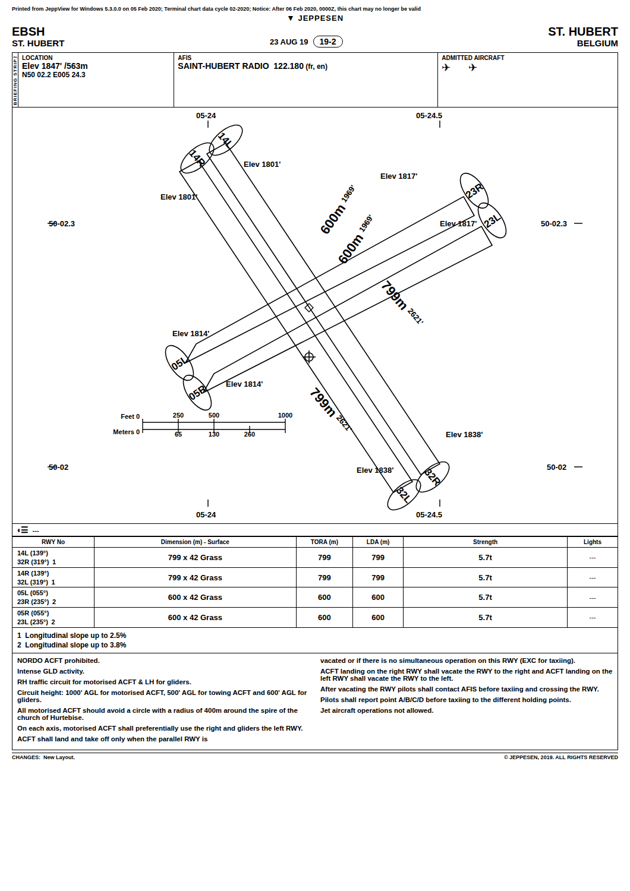Printed from JeppView for Windows 5.3.0.0 on 05 Feb 2020; Terminal chart data cycle 02-2020; Notice: After 06 Feb 2020, 0000Z, this chart may no longer be valid
▼ JEPPESEN
EBSH ST. HUBERT
23 AUG 1919-2
ST. HUBERT BELGIUM
| BRIEFING STRIP™ | LOCATION Elev 1847' /563m N50 02.2 E005 24.3 | AFIS SAINT-HUBERT RADIO 122.180 (fr, en) | ADMITTED AIRCRAFT ✈ ✈ |
05-24 05-24.5 05-24 05-24.5 50-02.3 50-02.3 50-02 50-02 14L 14R 32R 32L 23R 23L 05L 05R Elev 1801' Elev 1801' Elev 1817' Elev 1817' Elev 1814' Elev 1814' Elev 1838' Elev 1838' 600m 1969' 600m 1969' 799m 2621' 799m 2621' Feet 0 Meters 0 250 500 1000 65 130 260
◖☰ ---
| RWY No | Dimension (m) - Surface | TORA (m) | LDA (m) | Strength | Lights |
| --- | --- | --- | --- | --- | --- |
| 14L (139°) 32R (319°) 1 | 799 x 42 Grass | 799 | 799 | 5.7t | --- |
| 14R (139°) 32L (319°) 1 | 799 x 42 Grass | 799 | 799 | 5.7t | --- |
| 05L (055°) 23R (235°) 2 | 600 x 42 Grass | 600 | 600 | 5.7t | --- |
| 05R (055°) 23L (235°) 2 | 600 x 42 Grass | 600 | 600 | 5.7t | --- |
1 Longitudinal slope up to 2.5%
2 Longitudinal slope up to 3.8%
NORDO ACFT prohibited.
Intense GLD activity.
RH traffic circuit for motorised ACFT & LH for gliders.
Circuit height: 1000' AGL for motorised ACFT, 500' AGL for towing ACFT and 600' AGL for gliders.
All motorised ACFT should avoid a circle with a radius of 400m around the spire of the church of Hurtebise.
On each axis, motorised ACFT shall preferentially use the right and gliders the left RWY.
ACFT shall land and take off only when the parallel RWY is
vacated or if there is no simultaneous operation on this RWY (EXC for taxiing).
ACFT landing on the right RWY shall vacate the RWY to the right and ACFT landing on the left RWY shall vacate the RWY to the left.
After vacating the RWY pilots shall contact AFIS before taxiing and crossing the RWY.
Pilots shall report point A/B/C/D before taxiing to the different holding points.
Jet aircraft operations not allowed.
CHANGES: New Layout.
© JEPPESEN, 2019. ALL RIGHTS RESERVED